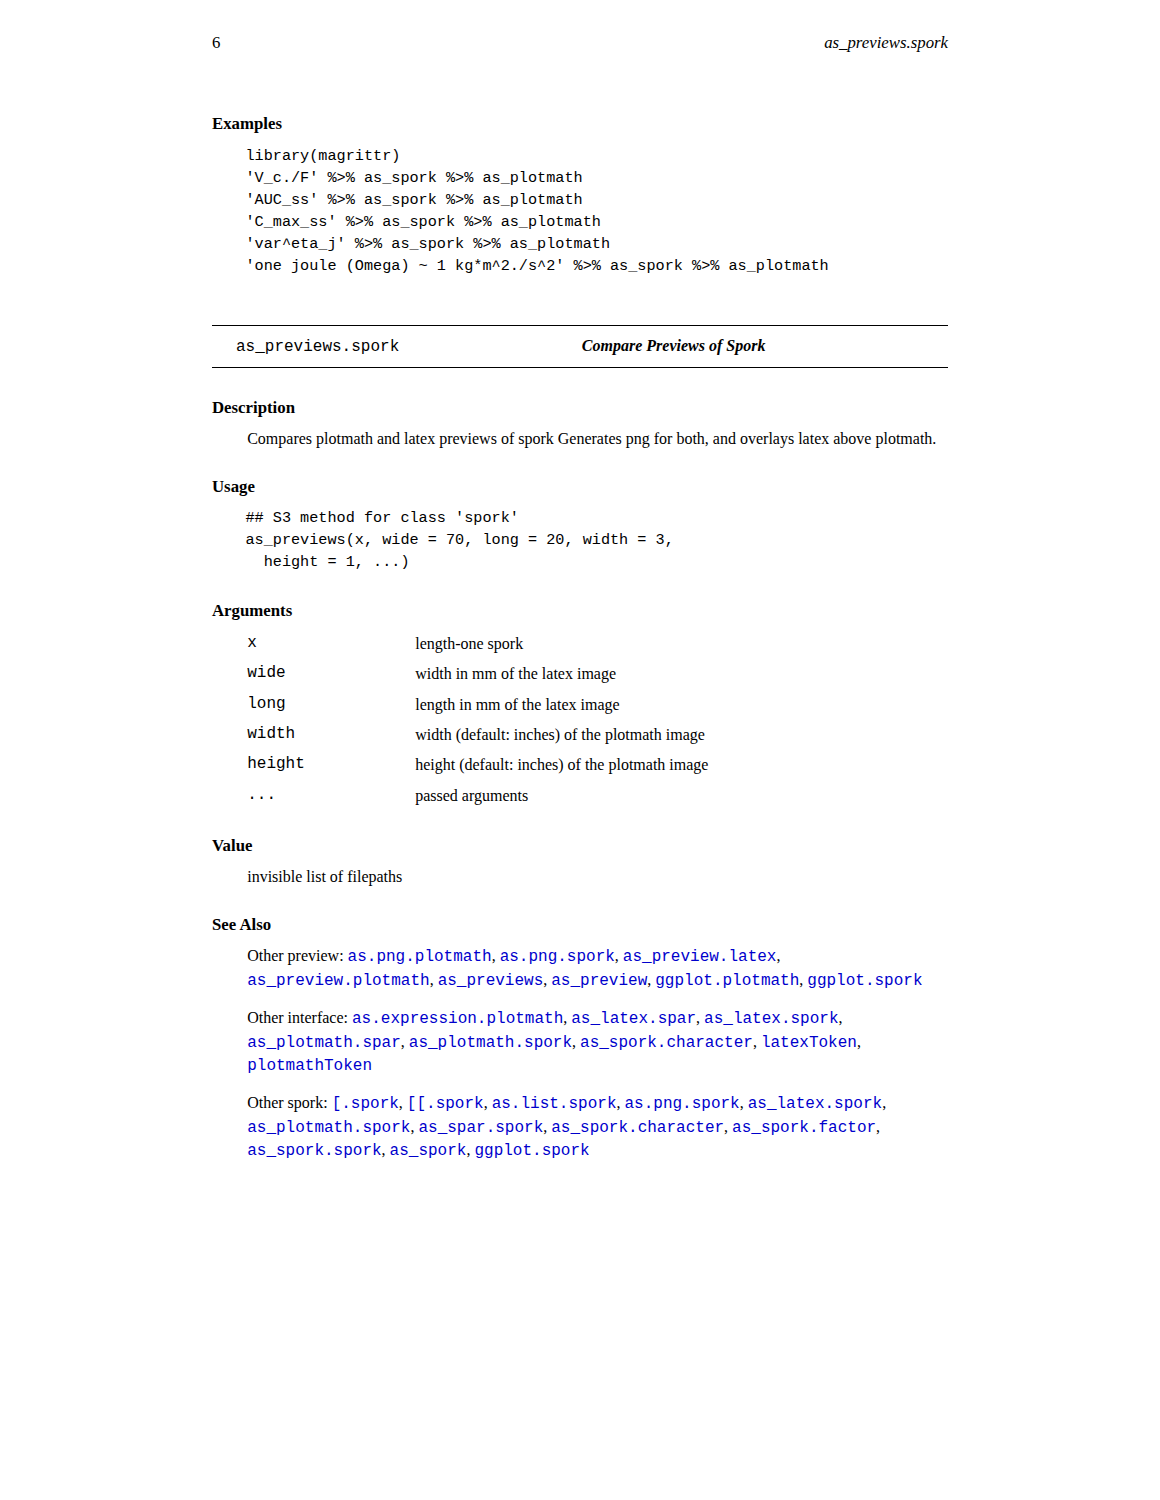6 as_previews.spork
Examples
library(magrittr)
'V_c./F' %>% as_spork %>% as_plotmath
'AUC_ss' %>% as_spork %>% as_plotmath
'C_max_ss' %>% as_spork %>% as_plotmath
'var^eta_j' %>% as_spork %>% as_plotmath
'one joule (Omega) ~ 1 kg*m^2./s^2' %>% as_spork %>% as_plotmath
as_previews.spork Compare Previews of Spork
Description
Compares plotmath and latex previews of spork Generates png for both, and overlays latex above plotmath.
Usage
## S3 method for class 'spork'
as_previews(x, wide = 70, long = 20, width = 3,
  height = 1, ...)
Arguments
x
length-one spork
wide
width in mm of the latex image
long
length in mm of the latex image
width
width (default: inches) of the plotmath image
height
height (default: inches) of the plotmath image
...
passed arguments
Value
invisible list of filepaths
See Also
Other preview: as.png.plotmath, as.png.spork, as_preview.latex, as_preview.plotmath, as_previews, as_preview, ggplot.plotmath, ggplot.spork
Other interface: as.expression.plotmath, as_latex.spar, as_latex.spork, as_plotmath.spar, as_plotmath.spork, as_spork.character, latexToken, plotmathToken
Other spork: [.spork, [[.spork, as.list.spork, as.png.spork, as_latex.spork, as_plotmath.spork, as_spar.spork, as_spork.character, as_spork.factor, as_spork.spork, as_spork, ggplot.spork